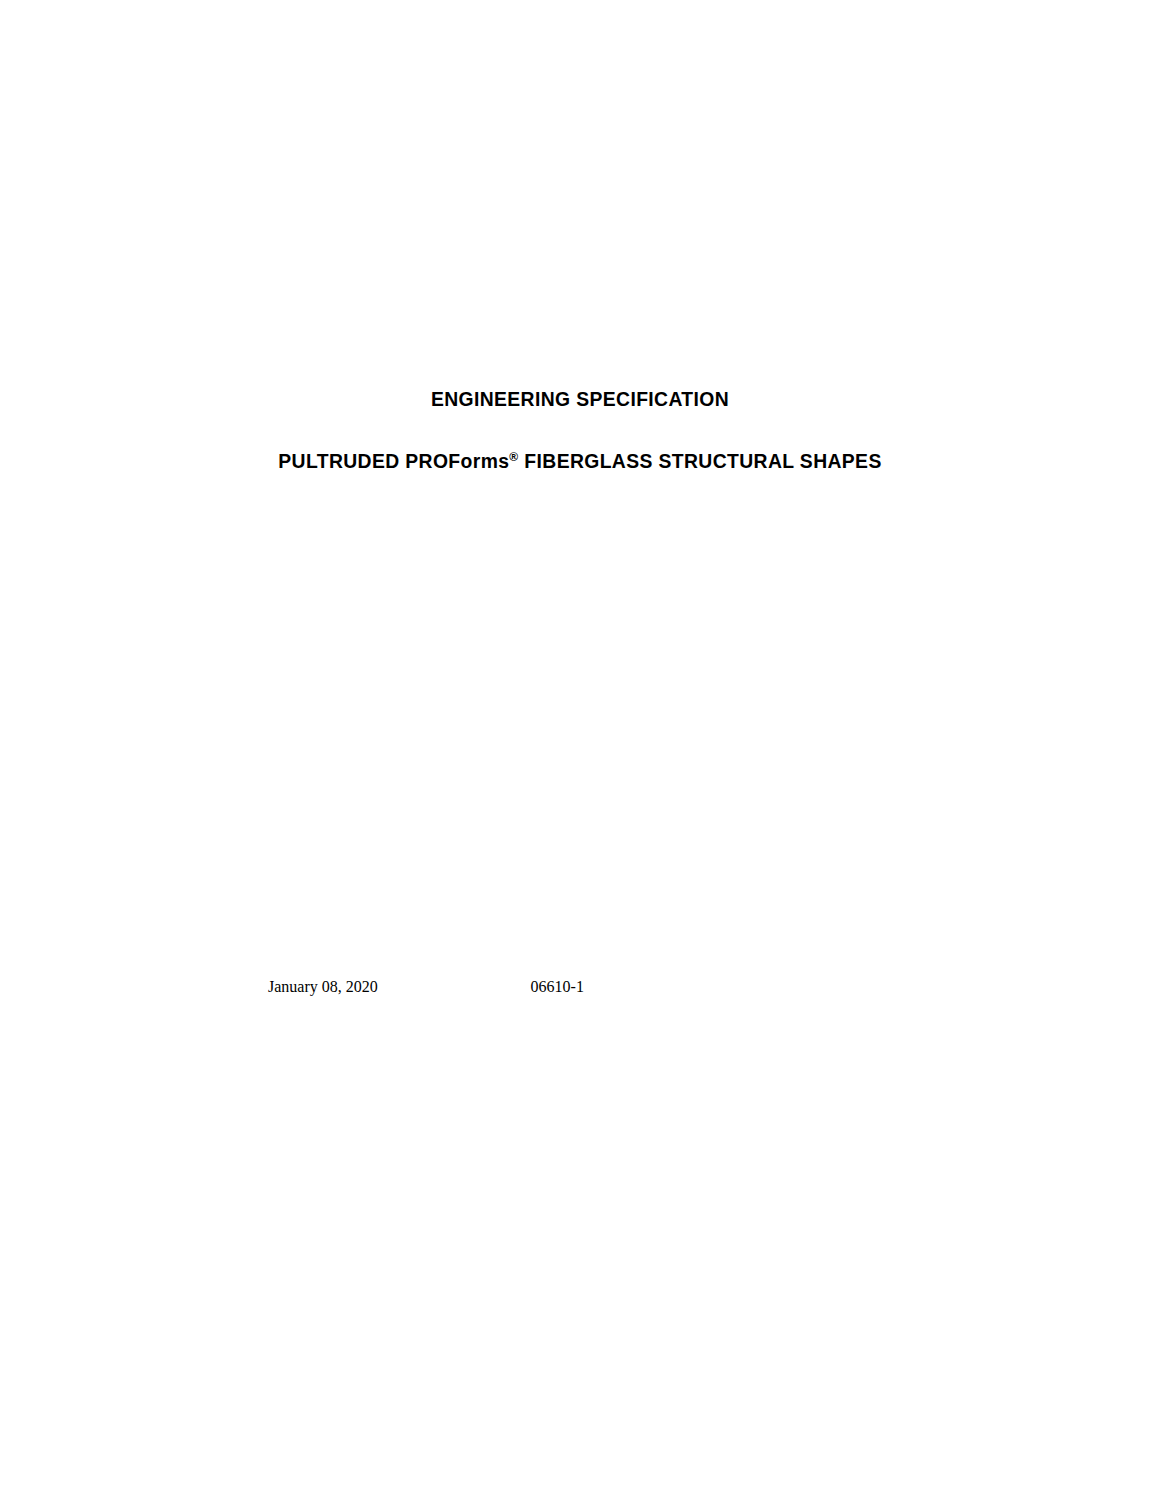ENGINEERING SPECIFICATION
PULTRUDED PROForms® FIBERGLASS STRUCTURAL SHAPES
January 08, 2020 06610-1